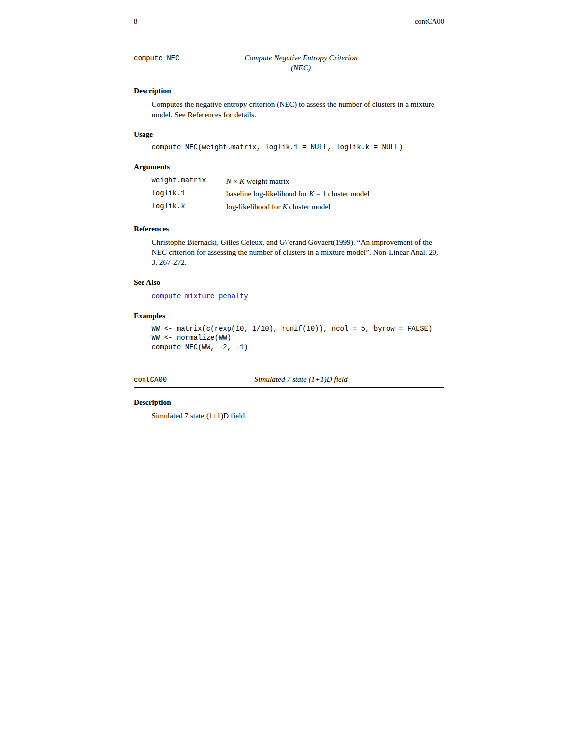8 contCA00
compute_NEC Compute Negative Entropy Criterion (NEC)
Description
Computes the negative entropy criterion (NEC) to assess the number of clusters in a mixture model. See References for details.
Usage
compute_NEC(weight.matrix, loglik.1 = NULL, loglik.k = NULL)
Arguments
| weight.matrix | N × K weight matrix |
| loglik.1 | baseline log-likelihood for K = 1 cluster model |
| loglik.k | log-likelihood for K cluster model |
References
Christophe Biernacki, Gilles Celeux, and G\`erand Govaert(1999). “An improvement of the NEC criterion for assessing the number of clusters in a mixture model”. Non-Linear Anal. 20, 3, 267-272.
See Also
compute_mixture_penalty
Examples
WW <- matrix(c(rexp(10, 1/10), runif(10)), ncol = 5, byrow = FALSE)
WW <- normalize(WW)
compute_NEC(WW, -2, -1)
contCA00 Simulated 7 state (1+1)D field
Description
Simulated 7 state (1+1)D field